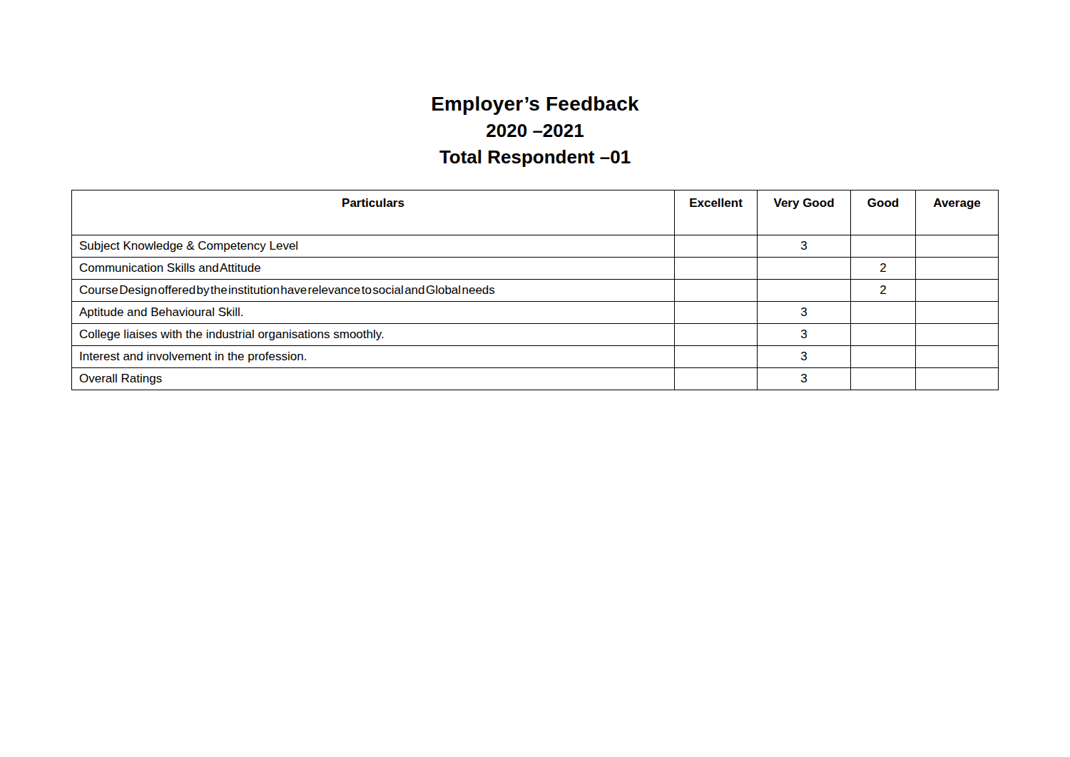Employer’s Feedback
2020 –2021
Total Respondent –01
| Particulars | Excellent | Very Good | Good | Average |
| --- | --- | --- | --- | --- |
| Subject Knowledge & Competency Level | | 3 | | |
| Communication Skills and Attitude | | | 2 | |
| Course Design offered by the institution have relevance to social and Global needs | | | 2 | |
| Aptitude and Behavioural Skill. | | 3 | | |
| College liaises with the industrial organisations smoothly. | | 3 | | |
| Interest and involvement in the profession. | | 3 | | |
| Overall Ratings | | 3 | | |